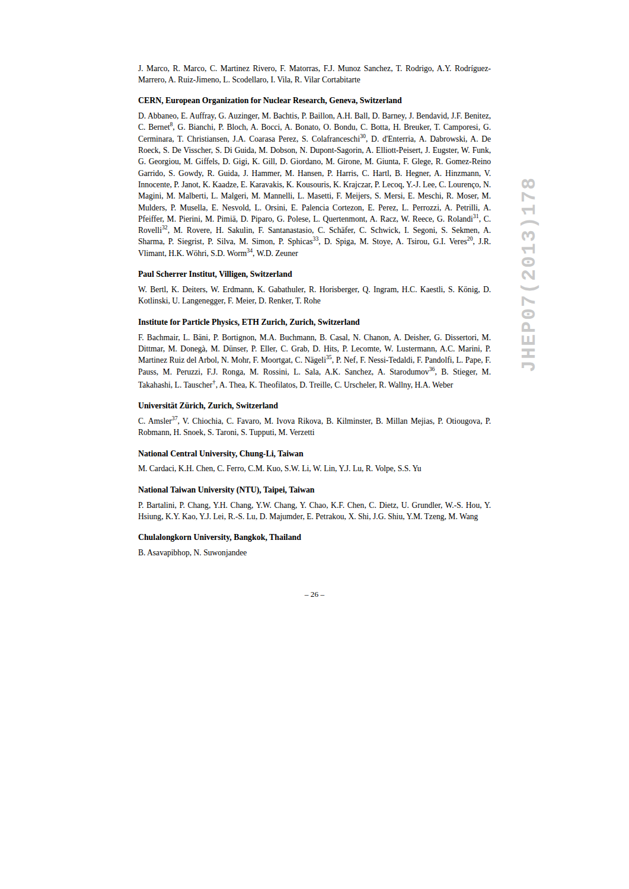JHEP07(2013)178
J. Marco, R. Marco, C. Martinez Rivero, F. Matorras, F.J. Munoz Sanchez, T. Rodrigo, A.Y. Rodríguez-Marrero, A. Ruiz-Jimeno, L. Scodellaro, I. Vila, R. Vilar Cortabitarte
CERN, European Organization for Nuclear Research, Geneva, Switzerland
D. Abbaneo, E. Auffray, G. Auzinger, M. Bachtis, P. Baillon, A.H. Ball, D. Barney, J. Bendavid, J.F. Benitez, C. Bernet8, G. Bianchi, P. Bloch, A. Bocci, A. Bonato, O. Bondu, C. Botta, H. Breuker, T. Camporesi, G. Cerminara, T. Christiansen, J.A. Coarasa Perez, S. Colafranceschi30, D. d'Enterria, A. Dabrowski, A. De Roeck, S. De Visscher, S. Di Guida, M. Dobson, N. Dupont-Sagorin, A. Elliott-Peisert, J. Eugster, W. Funk, G. Georgiou, M. Giffels, D. Gigi, K. Gill, D. Giordano, M. Girone, M. Giunta, F. Glege, R. Gomez-Reino Garrido, S. Gowdy, R. Guida, J. Hammer, M. Hansen, P. Harris, C. Hartl, B. Hegner, A. Hinzmann, V. Innocente, P. Janot, K. Kaadze, E. Karavakis, K. Kousouris, K. Krajczar, P. Lecoq, Y.-J. Lee, C. Lourenço, N. Magini, M. Malberti, L. Malgeri, M. Mannelli, L. Masetti, F. Meijers, S. Mersi, E. Meschi, R. Moser, M. Mulders, P. Musella, E. Nesvold, L. Orsini, E. Palencia Cortezon, E. Perez, L. Perrozzi, A. Petrilli, A. Pfeiffer, M. Pierini, M. Pimiä, D. Piparo, G. Polese, L. Quertenmont, A. Racz, W. Reece, G. Rolandi31, C. Rovelli32, M. Rovere, H. Sakulin, F. Santanastasio, C. Schäfer, C. Schwick, I. Segoni, S. Sekmen, A. Sharma, P. Siegrist, P. Silva, M. Simon, P. Sphicas33, D. Spiga, M. Stoye, A. Tsirou, G.I. Veres20, J.R. Vlimant, H.K. Wöhri, S.D. Worm34, W.D. Zeuner
Paul Scherrer Institut, Villigen, Switzerland
W. Bertl, K. Deiters, W. Erdmann, K. Gabathuler, R. Horisberger, Q. Ingram, H.C. Kaestli, S. König, D. Kotlinski, U. Langenegger, F. Meier, D. Renker, T. Rohe
Institute for Particle Physics, ETH Zurich, Zurich, Switzerland
F. Bachmair, L. Bäni, P. Bortignon, M.A. Buchmann, B. Casal, N. Chanon, A. Deisher, G. Dissertori, M. Dittmar, M. Donegà, M. Dünser, P. Eller, C. Grab, D. Hits, P. Lecomte, W. Lustermann, A.C. Marini, P. Martinez Ruiz del Arbol, N. Mohr, F. Moortgat, C. Nägeli35, P. Nef, F. Nessi-Tedaldi, F. Pandolfi, L. Pape, F. Pauss, M. Peruzzi, F.J. Ronga, M. Rossini, L. Sala, A.K. Sanchez, A. Starodumov36, B. Stieger, M. Takahashi, L. Tauscher†, A. Thea, K. Theofilatos, D. Treille, C. Urscheler, R. Wallny, H.A. Weber
Universität Zürich, Zurich, Switzerland
C. Amsler37, V. Chiochia, C. Favaro, M. Ivova Rikova, B. Kilminster, B. Millan Mejias, P. Otiougova, P. Robmann, H. Snoek, S. Taroni, S. Tupputi, M. Verzetti
National Central University, Chung-Li, Taiwan
M. Cardaci, K.H. Chen, C. Ferro, C.M. Kuo, S.W. Li, W. Lin, Y.J. Lu, R. Volpe, S.S. Yu
National Taiwan University (NTU), Taipei, Taiwan
P. Bartalini, P. Chang, Y.H. Chang, Y.W. Chang, Y. Chao, K.F. Chen, C. Dietz, U. Grundler, W.-S. Hou, Y. Hsiung, K.Y. Kao, Y.J. Lei, R.-S. Lu, D. Majumder, E. Petrakou, X. Shi, J.G. Shiu, Y.M. Tzeng, M. Wang
Chulalongkorn University, Bangkok, Thailand
B. Asavapibhop, N. Suwonjandee
– 26 –